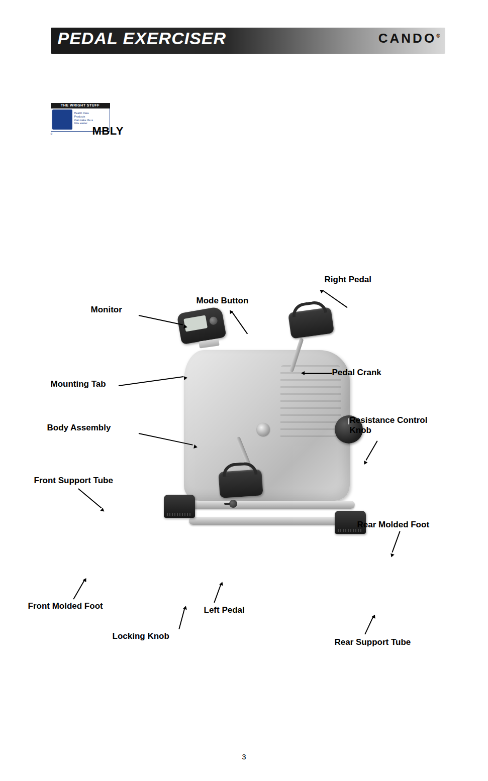Pedal Exerciser CanDo®
THE WRIGHT STUFF
Health Care
Products
that make life a
little easier
©
MBLY
Right Pedal
Mode Button
Monitor
Pedal Crank
Mounting Tab
Resistance Control Knob
Body Assembly
Front Support Tube
Rear Molded Foot
Front Molded Foot
Left Pedal
Locking Knob
Rear Support Tube
3